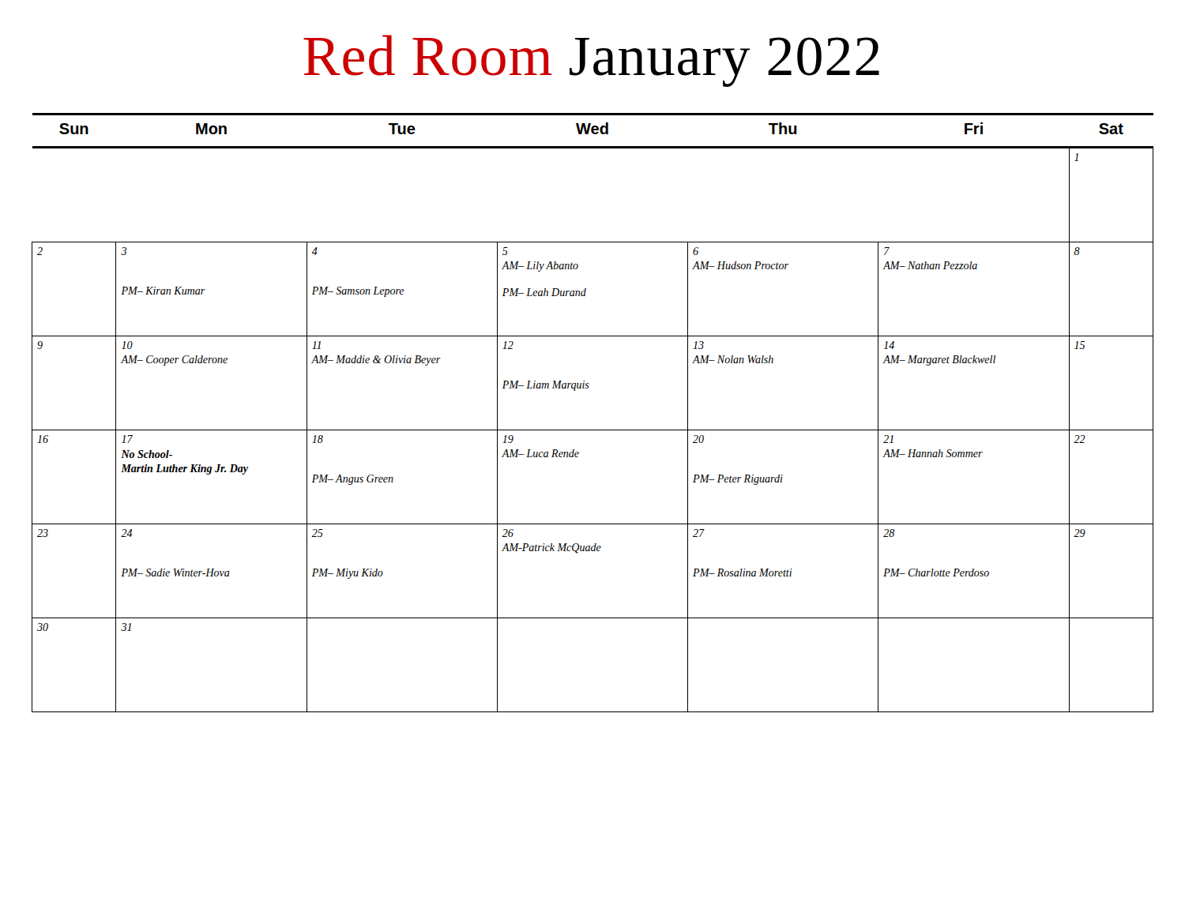Red Room January 2022
| Sun | Mon | Tue | Wed | Thu | Fri | Sat |
| --- | --- | --- | --- | --- | --- | --- |
| | | | | | | 1 |
| 2 | 3 PM– Kiran Kumar | 4 PM– Samson Lepore | 5 AM– Lily Abanto PM– Leah Durand | 6 AM– Hudson Proctor | 7 AM– Nathan Pezzola | 8 |
| 9 | 10 AM– Cooper Calderone | 11 AM– Maddie & Olivia Beyer | 12 PM– Liam Marquis | 13 AM– Nolan Walsh | 14 AM– Margaret Blackwell | 15 |
| 16 | 17 No School- Martin Luther King Jr. Day | 18 PM– Angus Green | 19 AM– Luca Rende | 20 PM– Peter Riguardi | 21 AM– Hannah Sommer | 22 |
| 23 | 24 PM– Sadie Winter-Hova | 25 PM– Miyu Kido | 26 AM-Patrick McQuade | 27 PM– Rosalina Moretti | 28 PM– Charlotte Perdoso | 29 |
| 30 | 31 | | | | | |